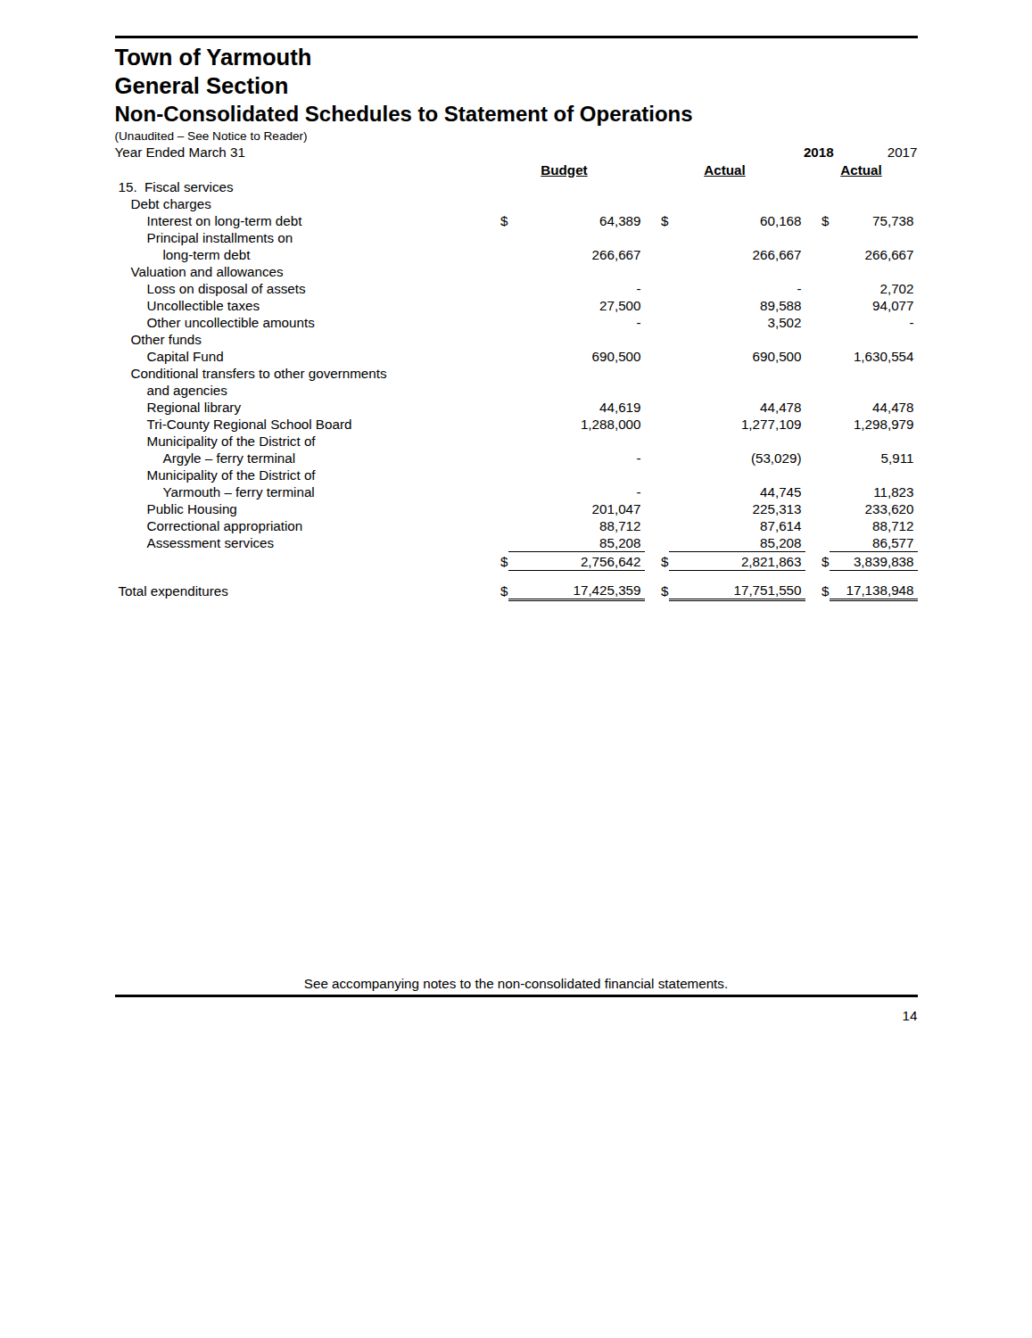Town of Yarmouth
General Section
Non-Consolidated Schedules to Statement of Operations
(Unaudited – See Notice to Reader)
Year Ended March 31
2018 2017
| | Budget | Actual | Actual |
| --- | --- | --- | --- |
| 15. Fiscal services | | | | | | |
| Debt charges | | | | | | |
| Interest on long-term debt | $ | 64,389 | $ | 60,168 | $ | 75,738 |
| Principal installments on | | | | | | |
| long-term debt | | 266,667 | | 266,667 | | 266,667 |
| Valuation and allowances | | | | | | |
| Loss on disposal of assets | | - | | - | | 2,702 |
| Uncollectible taxes | | 27,500 | | 89,588 | | 94,077 |
| Other uncollectible amounts | | - | | 3,502 | | - |
| Other funds | | | | | | |
| Capital Fund | | 690,500 | | 690,500 | | 1,630,554 |
| Conditional transfers to other governments | | | | | | |
| and agencies | | | | | | |
| Regional library | | 44,619 | | 44,478 | | 44,478 |
| Tri-County Regional School Board | | 1,288,000 | | 1,277,109 | | 1,298,979 |
| Municipality of the District of | | | | | | |
| Argyle – ferry terminal | | - | | (53,029) | | 5,911 |
| Municipality of the District of | | | | | | |
| Yarmouth – ferry terminal | | - | | 44,745 | | 11,823 |
| Public Housing | | 201,047 | | 225,313 | | 233,620 |
| Correctional appropriation | | 88,712 | | 87,614 | | 88,712 |
| Assessment services | | 85,208 | | 85,208 | | 86,577 |
| | $ | 2,756,642 | $ | 2,821,863 | $ | 3,839,838 |
| Total expenditures | $ | 17,425,359 | $ | 17,751,550 | $ | 17,138,948 |
See accompanying notes to the non-consolidated financial statements.
14